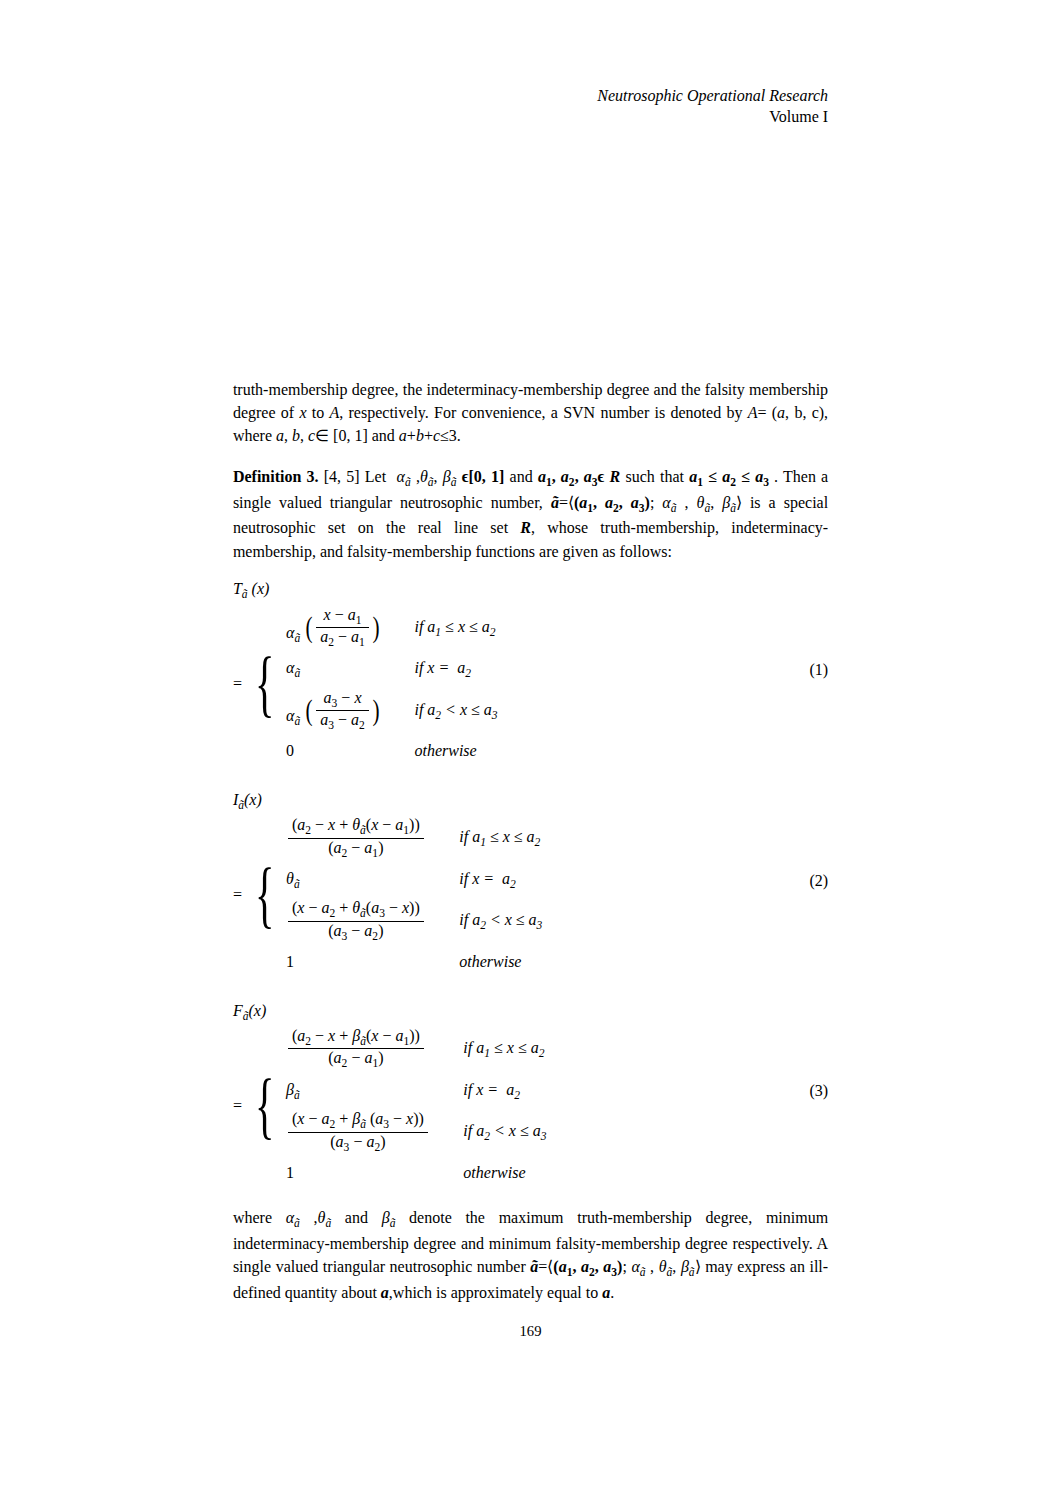Neutrosophic Operational Research
Volume I
truth-membership degree, the indeterminacy-membership degree and the falsity membership degree of x to A, respectively. For convenience, a SVN number is denoted by A= (a, b, c), where a, b, c∈ [0, 1] and a+b+c≤3.
Definition 3. [4, 5] Let αã ,θã, βã ϵ[0, 1] and a 1, a 2, a 3ϵ R such that a 1 ≤ a 2 ≤ a 3 . Then a single valued triangular neutrosophic number, ã=⟨(a 1, a 2, a 3); αã , θã, βã⟩ is a special neutrosophic set on the real line set R, whose truth-membership, indeterminacy-membership, and falsity-membership functions are given as follows:
Tã (x)
= {
αã ( x − a 1 a 2 − a 1 )
if a 1 ≤ x ≤ a 2
αã
if x = a 2
αã ( a 3 − x a 3 − a 2 )
if a 2 < x ≤ a 3
0
otherwise
(1)
Iã(x)
= {
(a 2 − x + θã(x − a 1)) (a 2 − a 1)
if a 1 ≤ x ≤ a 2
θã
if x = a 2
(x − a 2 + θã(a 3 − x)) (a 3 − a 2)
if a 2 < x ≤ a 3
1
otherwise
(2)
Fã(x)
= {
(a 2 − x + βã(x − a 1)) (a 2 − a 1)
if a 1 ≤ x ≤ a 2
βã
if x = a 2
(x − a 2 + βã (a 3 − x)) (a 3 − a 2)
if a 2 < x ≤ a 3
1
otherwise
(3)
where αã ,θã and βã denote the maximum truth-membership degree, minimum indeterminacy-membership degree and minimum falsity-membership degree respectively. A single valued triangular neutrosophic number ã=⟨(a 1, a 2, a 3); αã , θã, βã⟩ may express an ill-defined quantity about a,which is approximately equal to a.
169